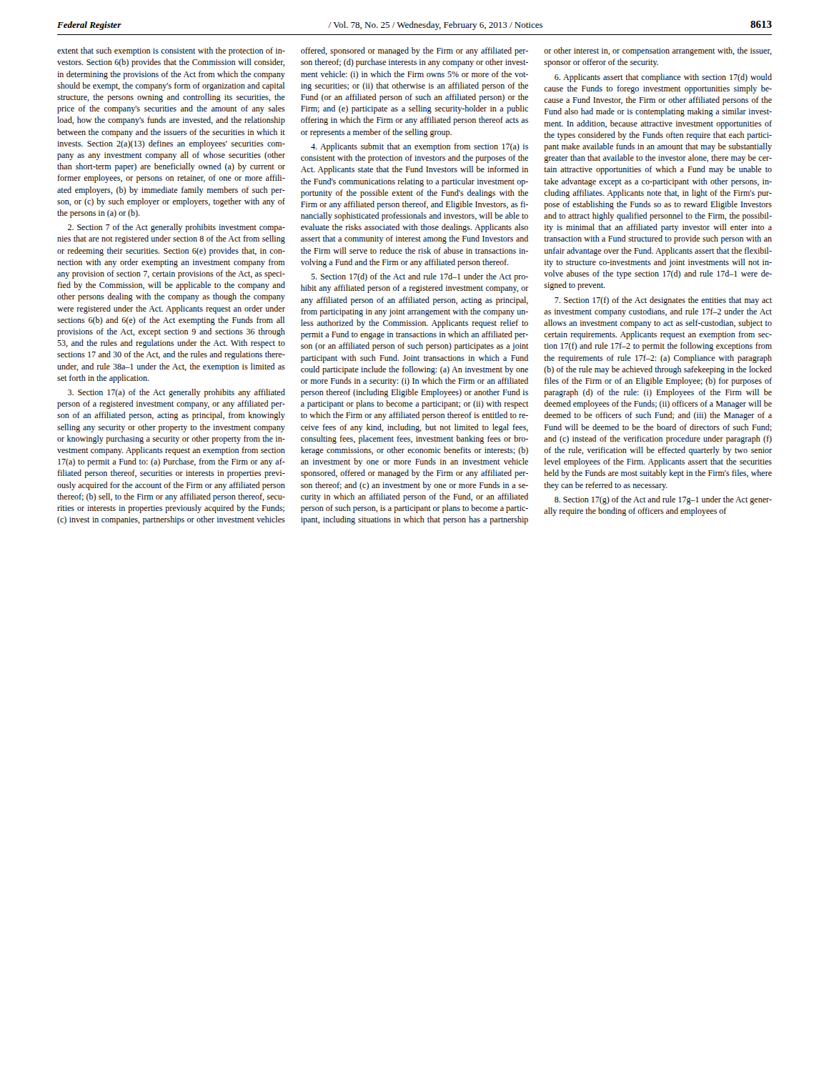Federal Register
/ Vol. 78, No. 25 / Wednesday, February 6, 2013 / Notices
8613
extent that such exemption is consistent with the protection of investors. Section 6(b) provides that the Commission will consider, in determining the provisions of the Act from which the company should be exempt, the company's form of organization and capital structure, the persons owning and controlling its securities, the price of the company's securities and the amount of any sales load, how the company's funds are invested, and the relationship between the company and the issuers of the securities in which it invests. Section 2(a)(13) defines an employees' securities company as any investment company all of whose securities (other than short-term paper) are beneficially owned (a) by current or former employees, or persons on retainer, of one or more affiliated employers, (b) by immediate family members of such person, or (c) by such employer or employers, together with any of the persons in (a) or (b).
2. Section 7 of the Act generally prohibits investment companies that are not registered under section 8 of the Act from selling or redeeming their securities. Section 6(e) provides that, in connection with any order exempting an investment company from any provision of section 7, certain provisions of the Act, as specified by the Commission, will be applicable to the company and other persons dealing with the company as though the company were registered under the Act. Applicants request an order under sections 6(b) and 6(e) of the Act exempting the Funds from all provisions of the Act, except section 9 and sections 36 through 53, and the rules and regulations under the Act. With respect to sections 17 and 30 of the Act, and the rules and regulations thereunder, and rule 38a–1 under the Act, the exemption is limited as set forth in the application.
3. Section 17(a) of the Act generally prohibits any affiliated person of a registered investment company, or any affiliated person of an affiliated person, acting as principal, from knowingly selling any security or other property to the investment company or knowingly purchasing a security or other property from the investment company. Applicants request an exemption from section 17(a) to permit a Fund to: (a) Purchase, from the Firm or any affiliated person thereof, securities or interests in properties previously acquired for the account of the Firm or any affiliated person thereof; (b) sell, to the Firm or any affiliated person thereof, securities or interests in properties previously acquired by the Funds; (c) invest in companies, partnerships or other investment vehicles offered, sponsored or managed by the Firm or any affiliated person thereof; (d) purchase interests in any company or other investment vehicle: (i) in which the Firm owns 5% or more of the voting securities; or (ii) that otherwise is an affiliated person of the Fund (or an affiliated person of such an affiliated person) or the Firm; and (e) participate as a selling security-holder in a public offering in which the Firm or any affiliated person thereof acts as or represents a member of the selling group.
4. Applicants submit that an exemption from section 17(a) is consistent with the protection of investors and the purposes of the Act. Applicants state that the Fund Investors will be informed in the Fund's communications relating to a particular investment opportunity of the possible extent of the Fund's dealings with the Firm or any affiliated person thereof, and Eligible Investors, as financially sophisticated professionals and investors, will be able to evaluate the risks associated with those dealings. Applicants also assert that a community of interest among the Fund Investors and the Firm will serve to reduce the risk of abuse in transactions involving a Fund and the Firm or any affiliated person thereof.
5. Section 17(d) of the Act and rule 17d–1 under the Act prohibit any affiliated person of a registered investment company, or any affiliated person of an affiliated person, acting as principal, from participating in any joint arrangement with the company unless authorized by the Commission. Applicants request relief to permit a Fund to engage in transactions in which an affiliated person (or an affiliated person of such person) participates as a joint participant with such Fund. Joint transactions in which a Fund could participate include the following: (a) An investment by one or more Funds in a security: (i) In which the Firm or an affiliated person thereof (including Eligible Employees) or another Fund is a participant or plans to become a participant; or (ii) with respect to which the Firm or any affiliated person thereof is entitled to receive fees of any kind, including, but not limited to legal fees, consulting fees, placement fees, investment banking fees or brokerage commissions, or other economic benefits or interests; (b) an investment by one or more Funds in an investment vehicle sponsored, offered or managed by the Firm or any affiliated person thereof; and (c) an investment by one or more Funds in a security in which an affiliated person of the Fund, or an affiliated person of such person, is a participant or plans to become a participant, including situations in which that person has a partnership or other interest in, or compensation arrangement with, the issuer, sponsor or offeror of the security.
6. Applicants assert that compliance with section 17(d) would cause the Funds to forego investment opportunities simply because a Fund Investor, the Firm or other affiliated persons of the Fund also had made or is contemplating making a similar investment. In addition, because attractive investment opportunities of the types considered by the Funds often require that each participant make available funds in an amount that may be substantially greater than that available to the investor alone, there may be certain attractive opportunities of which a Fund may be unable to take advantage except as a co-participant with other persons, including affiliates. Applicants note that, in light of the Firm's purpose of establishing the Funds so as to reward Eligible Investors and to attract highly qualified personnel to the Firm, the possibility is minimal that an affiliated party investor will enter into a transaction with a Fund structured to provide such person with an unfair advantage over the Fund. Applicants assert that the flexibility to structure co-investments and joint investments will not involve abuses of the type section 17(d) and rule 17d–1 were designed to prevent.
7. Section 17(f) of the Act designates the entities that may act as investment company custodians, and rule 17f–2 under the Act allows an investment company to act as self-custodian, subject to certain requirements. Applicants request an exemption from section 17(f) and rule 17f–2 to permit the following exceptions from the requirements of rule 17f–2: (a) Compliance with paragraph (b) of the rule may be achieved through safekeeping in the locked files of the Firm or of an Eligible Employee; (b) for purposes of paragraph (d) of the rule: (i) Employees of the Firm will be deemed employees of the Funds; (ii) officers of a Manager will be deemed to be officers of such Fund; and (iii) the Manager of a Fund will be deemed to be the board of directors of such Fund; and (c) instead of the verification procedure under paragraph (f) of the rule, verification will be effected quarterly by two senior level employees of the Firm. Applicants assert that the securities held by the Funds are most suitably kept in the Firm's files, where they can be referred to as necessary.
8. Section 17(g) of the Act and rule 17g–1 under the Act generally require the bonding of officers and employees of